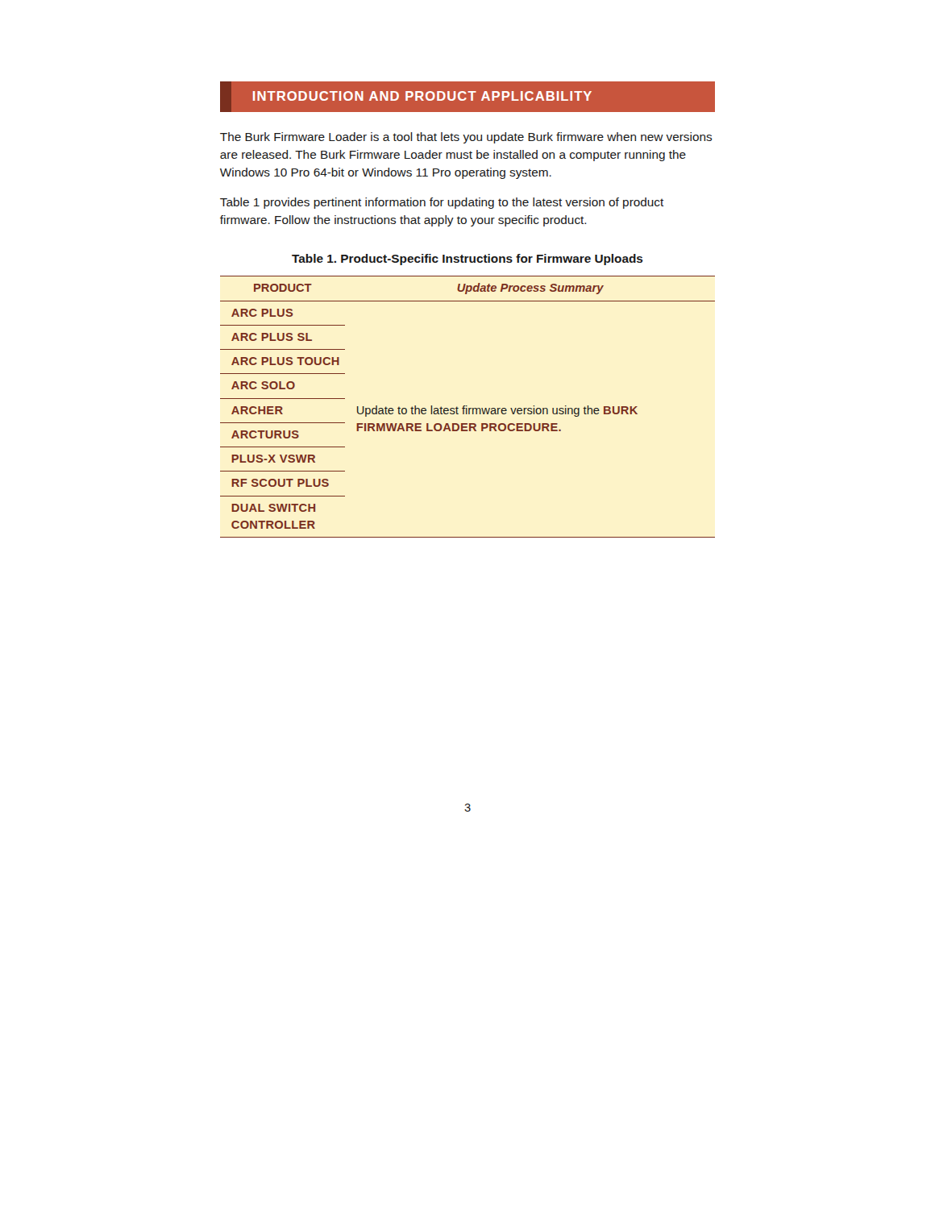INTRODUCTION AND PRODUCT APPLICABILITY
The Burk Firmware Loader is a tool that lets you update Burk firmware when new versions are released. The Burk Firmware Loader must be installed on a computer running the Windows 10 Pro 64-bit or Windows 11 Pro operating system.
Table 1 provides pertinent information for updating to the latest version of product firmware. Follow the instructions that apply to your specific product.
Table 1. Product-Specific Instructions for Firmware Uploads
| PRODUCT | Update Process Summary |
| --- | --- |
| ARC PLUS | Update to the latest firmware version using the BURK FIRMWARE LOADER PROCEDURE. |
| ARC PLUS SL |
| ARC PLUS TOUCH |
| ARC SOLO |
| ARCHER |
| ARCTURUS |
| PLUS-X VSWR |
| RF SCOUT PLUS |
| DUAL SWITCH CONTROLLER |
3